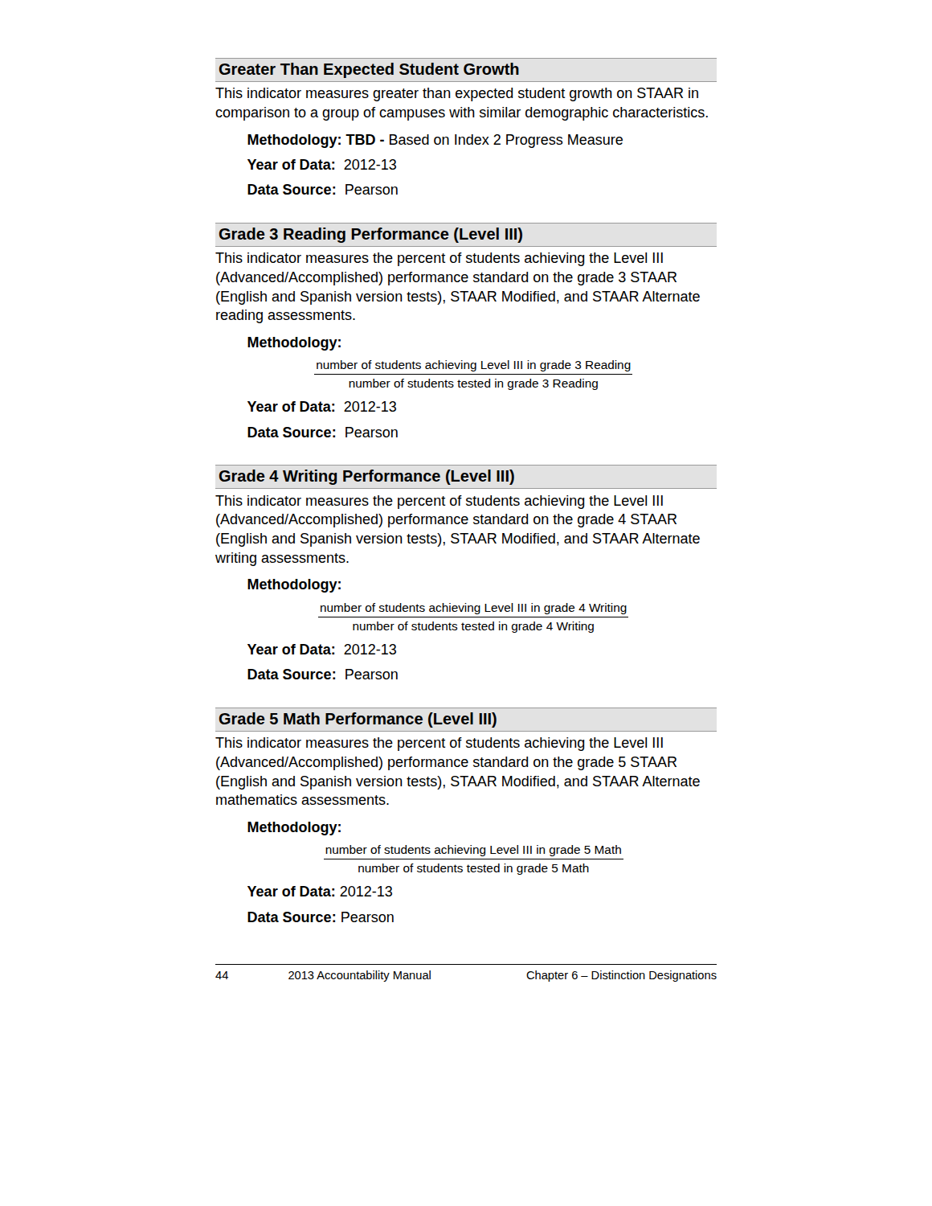Greater Than Expected Student Growth
This indicator measures greater than expected student growth on STAAR in comparison to a group of campuses with similar demographic characteristics.
Methodology: TBD - Based on Index 2 Progress Measure
Year of Data: 2012-13
Data Source: Pearson
Grade 3 Reading Performance (Level III)
This indicator measures the percent of students achieving the Level III (Advanced/Accomplished) performance standard on the grade 3 STAAR (English and Spanish version tests), STAAR Modified, and STAAR Alternate reading assessments.
Methodology:
number of students achieving Level III in grade 3 Reading number of students tested in grade 3 Reading
Year of Data: 2012-13
Data Source: Pearson
Grade 4 Writing Performance (Level III)
This indicator measures the percent of students achieving the Level III (Advanced/Accomplished) performance standard on the grade 4 STAAR (English and Spanish version tests), STAAR Modified, and STAAR Alternate writing assessments.
Methodology:
number of students achieving Level III in grade 4 Writing number of students tested in grade 4 Writing
Year of Data: 2012-13
Data Source: Pearson
Grade 5 Math Performance (Level III)
This indicator measures the percent of students achieving the Level III (Advanced/Accomplished) performance standard on the grade 5 STAAR (English and Spanish version tests), STAAR Modified, and STAAR Alternate mathematics assessments.
Methodology:
number of students achieving Level III in grade 5 Math number of students tested in grade 5 Math
Year of Data: 2012-13
Data Source: Pearson
44 2013 Accountability Manual Chapter 6 – Distinction Designations